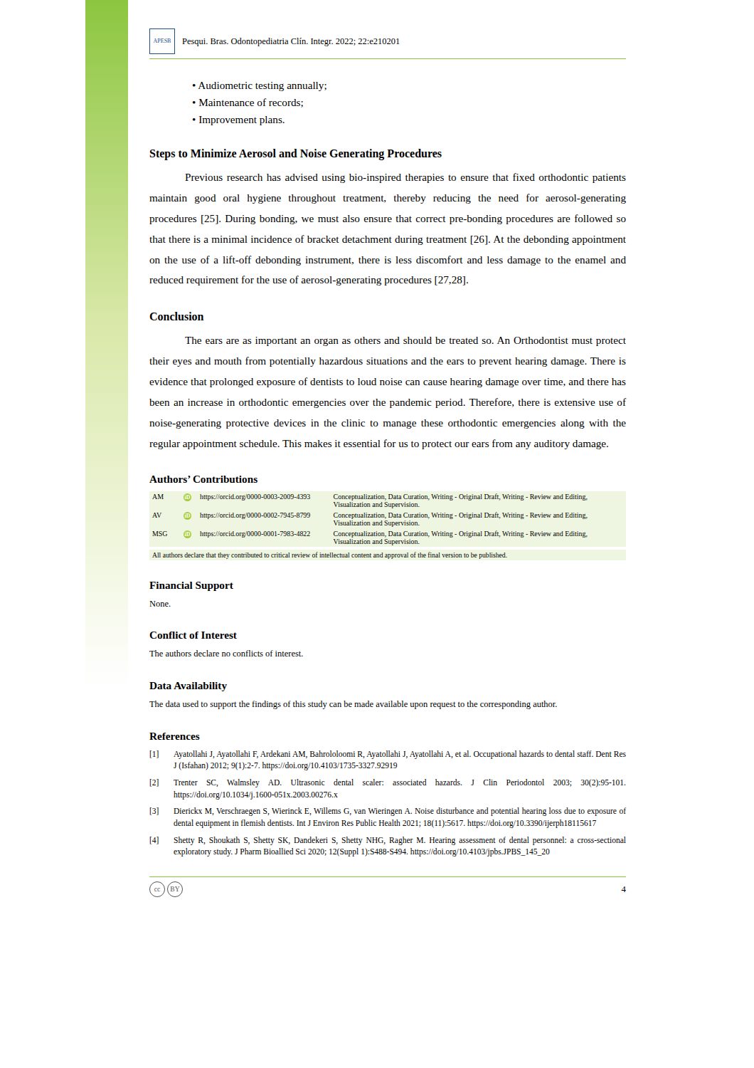APESB
Pesqui. Bras. Odontopediatria Clín. Integr. 2022; 22:e210201
Audiometric testing annually;
Maintenance of records;
Improvement plans.
Steps to Minimize Aerosol and Noise Generating Procedures
Previous research has advised using bio-inspired therapies to ensure that fixed orthodontic patients maintain good oral hygiene throughout treatment, thereby reducing the need for aerosol-generating procedures [25]. During bonding, we must also ensure that correct pre-bonding procedures are followed so that there is a minimal incidence of bracket detachment during treatment [26]. At the debonding appointment on the use of a lift-off debonding instrument, there is less discomfort and less damage to the enamel and reduced requirement for the use of aerosol-generating procedures [27,28].
Conclusion
The ears are as important an organ as others and should be treated so. An Orthodontist must protect their eyes and mouth from potentially hazardous situations and the ears to prevent hearing damage. There is evidence that prolonged exposure of dentists to loud noise can cause hearing damage over time, and there has been an increase in orthodontic emergencies over the pandemic period. Therefore, there is extensive use of noise-generating protective devices in the clinic to manage these orthodontic emergencies along with the regular appointment schedule. This makes it essential for us to protect our ears from any auditory damage.
Authors’ Contributions
| AM | iD | https://orcid.org/0000-0003-2009-4393 | Conceptualization, Data Curation, Writing - Original Draft, Writing - Review and Editing, Visualization and Supervision. |
| AV | iD | https://orcid.org/0000-0002-7945-8799 | Conceptualization, Data Curation, Writing - Original Draft, Writing - Review and Editing, Visualization and Supervision. |
| MSG | iD | https://orcid.org/0000-0001-7983-4822 | Conceptualization, Data Curation, Writing - Original Draft, Writing - Review and Editing, Visualization and Supervision. |
All authors declare that they contributed to critical review of intellectual content and approval of the final version to be published.
Financial Support
None.
Conflict of Interest
The authors declare no conflicts of interest.
Data Availability
The data used to support the findings of this study can be made available upon request to the corresponding author.
References
Ayatollahi J, Ayatollahi F, Ardekani AM, Bahrololoomi R, Ayatollahi J, Ayatollahi A, et al. Occupational hazards to dental staff. Dent Res J (Isfahan) 2012; 9(1):2-7. https://doi.org/10.4103/1735-3327.92919
Trenter SC, Walmsley AD. Ultrasonic dental scaler: associated hazards. J Clin Periodontol 2003; 30(2):95-101. https://doi.org/10.1034/j.1600-051x.2003.00276.x
Dierickx M, Verschraegen S, Wierinck E, Willems G, van Wieringen A. Noise disturbance and potential hearing loss due to exposure of dental equipment in flemish dentists. Int J Environ Res Public Health 2021; 18(11):5617. https://doi.org/10.3390/ijerph18115617
Shetty R, Shoukath S, Shetty SK, Dandekeri S, Shetty NHG, Ragher M. Hearing assessment of dental personnel: a cross-sectional exploratory study. J Pharm Bioallied Sci 2020; 12(Suppl 1):S488-S494. https://doi.org/10.4103/jpbs.JPBS_145_20
cc BY 4